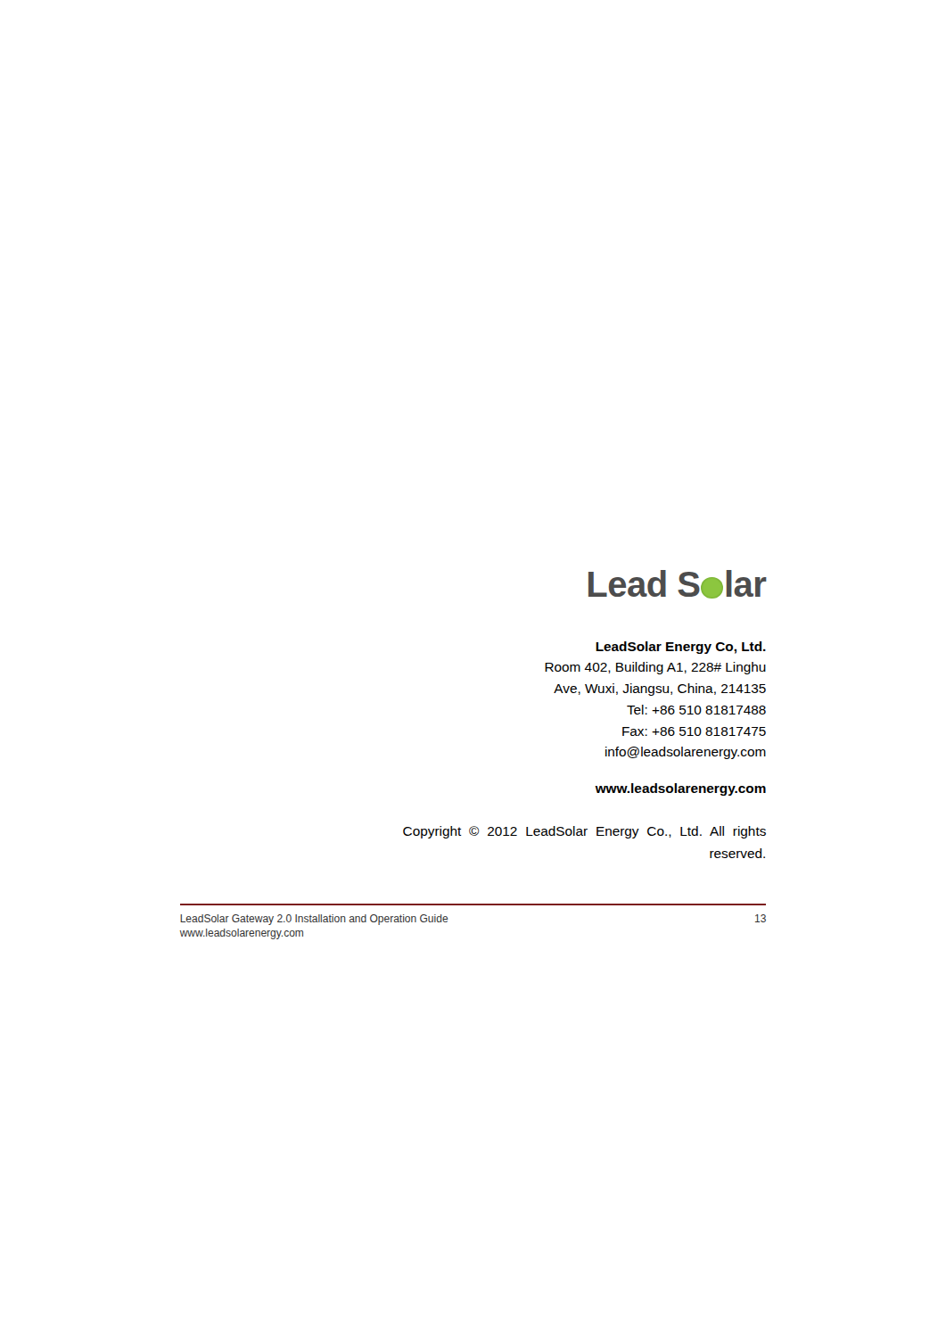Lead S lar
LeadSolar Energy Co, Ltd.
Room 402, Building A1, 228# Linghu
Ave, Wuxi, Jiangsu, China, 214135
Tel: +86 510 81817488
Fax: +86 510 81817475
info@leadsolarenergy.com
www.leadsolarenergy.com
Copyright © 2012 LeadSolar Energy Co., Ltd. All rights reserved.
LeadSolar Gateway 2.0 Installation and Operation Guide
www.leadsolarenergy.com
13